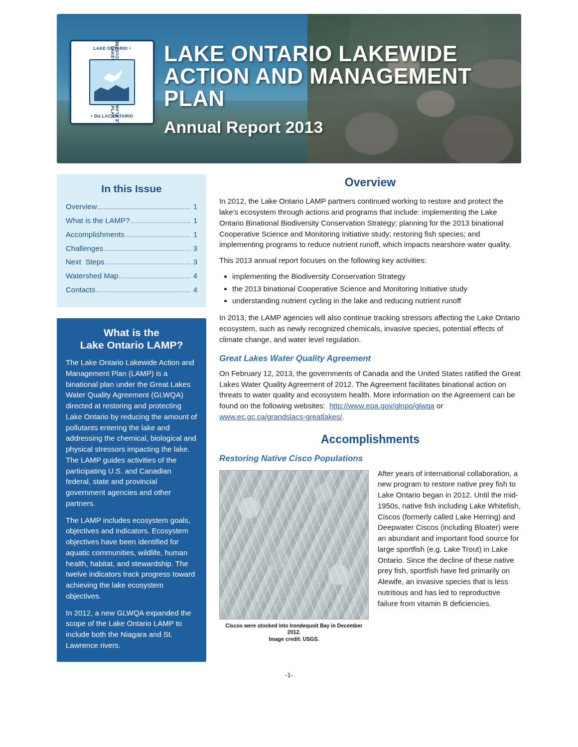LAKE ONTARIO • LAKEWIDE MANAGEMENT PLAN • DU LAC ONTARIO LE PLAN DE GESTION PANLACUSTRE
LAKE ONTARIO LAKEWIDE
ACTION AND MANAGEMENT PLAN
Annual Report 2013
In this Issue
Overview 1
What is the LAMP? 1
Accomplishments 1
Challenges 3
Next Steps 3
Watershed Map 4
Contacts 4
What is the
Lake Ontario LAMP?
The Lake Ontario Lakewide Action and Management Plan (LAMP) is a binational plan under the Great Lakes Water Quality Agreement (GLWQA) directed at restoring and protecting Lake Ontario by reducing the amount of pollutants entering the lake and addressing the chemical, biological and physical stressors impacting the lake. The LAMP guides activities of the participating U.S. and Canadian federal, state and provincial government agencies and other partners.
The LAMP includes ecosystem goals, objectives and indicators. Ecosystem objectives have been identified for aquatic communities, wildlife, human health, habitat, and stewardship. The twelve indicators track progress toward achieving the lake ecosystem objectives.
In 2012, a new GLWQA expanded the scope of the Lake Ontario LAMP to include both the Niagara and St. Lawrence rivers.
Overview
In 2012, the Lake Ontario LAMP partners continued working to restore and protect the lake’s ecosystem through actions and programs that include: implementing the Lake Ontario Binational Biodiversity Conservation Strategy; planning for the 2013 binational Cooperative Science and Monitoring Initiative study; restoring fish species; and implementing programs to reduce nutrient runoff, which impacts nearshore water quality.
This 2013 annual report focuses on the following key activities:
implementing the Biodiversity Conservation Strategy
the 2013 binational Cooperative Science and Monitoring Initiative study
understanding nutrient cycling in the lake and reducing nutrient runoff
In 2013, the LAMP agencies will also continue tracking stressors affecting the Lake Ontario ecosystem, such as newly recognized chemicals, invasive species, potential effects of climate change, and water level regulation.
Great Lakes Water Quality Agreement
On February 12, 2013, the governments of Canada and the United States ratified the Great Lakes Water Quality Agreement of 2012. The Agreement facilitates binational action on threats to water quality and ecosystem health. More information on the Agreement can be found on the following websites: http://www.epa.gov/glnpo/glwqa or www.ec.gc.ca/grandslacs-greatlakes/.
Accomplishments
Restoring Native Cisco Populations
Ciscos were stocked into Irondequoit Bay in December 2012.
Image credit: USGS.
After years of international collaboration, a new program to restore native prey fish to Lake Ontario began in 2012. Until the mid-1950s, native fish including Lake Whitefish, Ciscos (formerly called Lake Herring) and Deepwater Ciscos (including Bloater) were an abundant and important food source for large sportfish (e.g. Lake Trout) in Lake Ontario. Since the decline of these native prey fish, sportfish have fed primarily on Alewife, an invasive species that is less nutritious and has led to reproductive failure from vitamin B deficiencies.
-1-